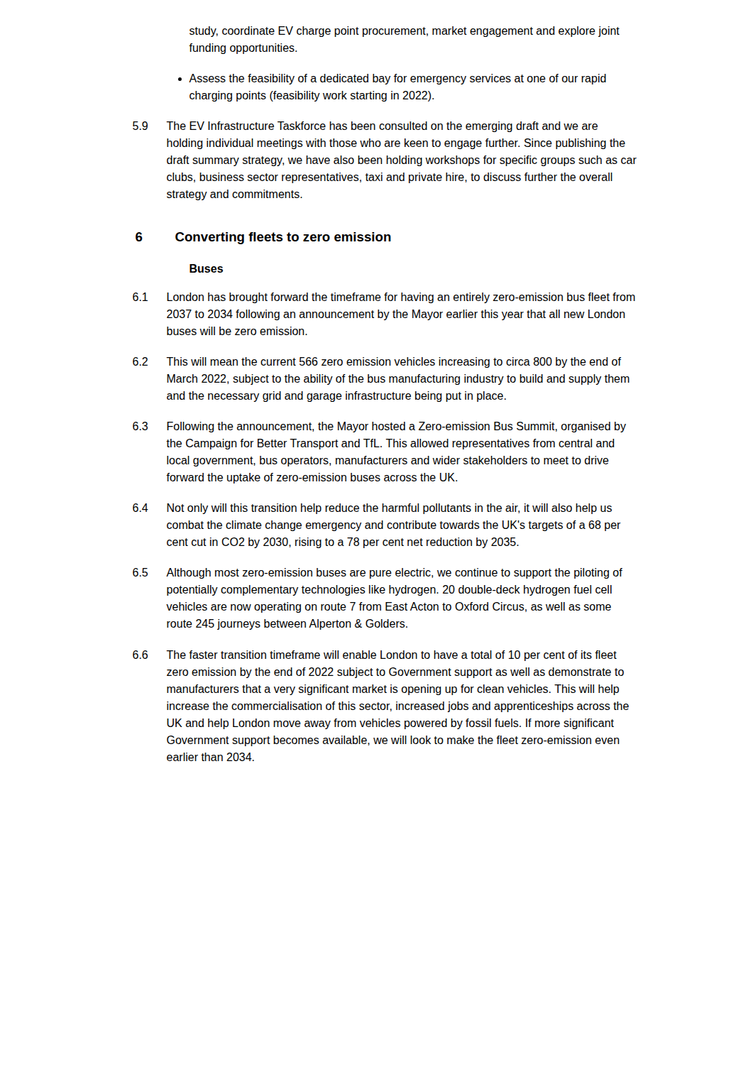study, coordinate EV charge point procurement, market engagement and explore joint funding opportunities.
Assess the feasibility of a dedicated bay for emergency services at one of our rapid charging points (feasibility work starting in 2022).
5.9
The EV Infrastructure Taskforce has been consulted on the emerging draft and we are holding individual meetings with those who are keen to engage further. Since publishing the draft summary strategy, we have also been holding workshops for specific groups such as car clubs, business sector representatives, taxi and private hire, to discuss further the overall strategy and commitments.
6 Converting fleets to zero emission
Buses
6.1
London has brought forward the timeframe for having an entirely zero-emission bus fleet from 2037 to 2034 following an announcement by the Mayor earlier this year that all new London buses will be zero emission.
6.2
This will mean the current 566 zero emission vehicles increasing to circa 800 by the end of March 2022, subject to the ability of the bus manufacturing industry to build and supply them and the necessary grid and garage infrastructure being put in place.
6.3
Following the announcement, the Mayor hosted a Zero-emission Bus Summit, organised by the Campaign for Better Transport and TfL. This allowed representatives from central and local government, bus operators, manufacturers and wider stakeholders to meet to drive forward the uptake of zero-emission buses across the UK.
6.4
Not only will this transition help reduce the harmful pollutants in the air, it will also help us combat the climate change emergency and contribute towards the UK's targets of a 68 per cent cut in CO2 by 2030, rising to a 78 per cent net reduction by 2035.
6.5
Although most zero-emission buses are pure electric, we continue to support the piloting of potentially complementary technologies like hydrogen. 20 double-deck hydrogen fuel cell vehicles are now operating on route 7 from East Acton to Oxford Circus, as well as some route 245 journeys between Alperton & Golders.
6.6
The faster transition timeframe will enable London to have a total of 10 per cent of its fleet zero emission by the end of 2022 subject to Government support as well as demonstrate to manufacturers that a very significant market is opening up for clean vehicles. This will help increase the commercialisation of this sector, increased jobs and apprenticeships across the UK and help London move away from vehicles powered by fossil fuels. If more significant Government support becomes available, we will look to make the fleet zero-emission even earlier than 2034.